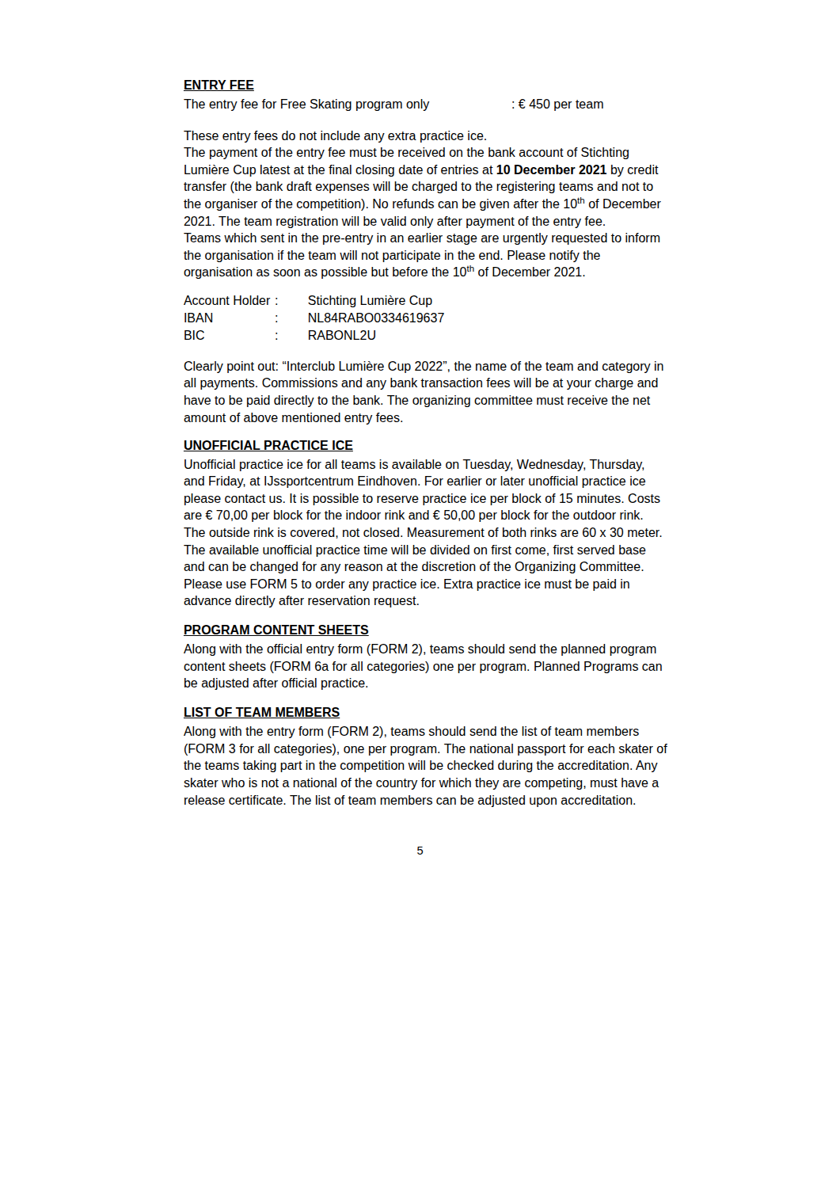ENTRY FEE
The entry fee for Free Skating program only : € 450 per team
These entry fees do not include any extra practice ice.
The payment of the entry fee must be received on the bank account of Stichting Lumière Cup latest at the final closing date of entries at 10 December 2021 by credit transfer (the bank draft expenses will be charged to the registering teams and not to the organiser of the competition). No refunds can be given after the 10th of December 2021. The team registration will be valid only after payment of the entry fee.
Teams which sent in the pre-entry in an earlier stage are urgently requested to inform the organisation if the team will not participate in the end. Please notify the organisation as soon as possible but before the 10th of December 2021.
| Account Holder | : | Stichting Lumière Cup |
| IBAN | : | NL84RABO0334619637 |
| BIC | : | RABONL2U |
Clearly point out: “Interclub Lumière Cup 2022”, the name of the team and category in all payments. Commissions and any bank transaction fees will be at your charge and have to be paid directly to the bank. The organizing committee must receive the net amount of above mentioned entry fees.
UNOFFICIAL PRACTICE ICE
Unofficial practice ice for all teams is available on Tuesday, Wednesday, Thursday, and Friday, at IJssportcentrum Eindhoven. For earlier or later unofficial practice ice please contact us. It is possible to reserve practice ice per block of 15 minutes. Costs are € 70,00 per block for the indoor rink and € 50,00 per block for the outdoor rink. The outside rink is covered, not closed. Measurement of both rinks are 60 x 30 meter. The available unofficial practice time will be divided on first come, first served base and can be changed for any reason at the discretion of the Organizing Committee. Please use FORM 5 to order any practice ice. Extra practice ice must be paid in advance directly after reservation request.
PROGRAM CONTENT SHEETS
Along with the official entry form (FORM 2), teams should send the planned program content sheets (FORM 6a for all categories) one per program. Planned Programs can be adjusted after official practice.
LIST OF TEAM MEMBERS
Along with the entry form (FORM 2), teams should send the list of team members (FORM 3 for all categories), one per program. The national passport for each skater of the teams taking part in the competition will be checked during the accreditation. Any skater who is not a national of the country for which they are competing, must have a release certificate. The list of team members can be adjusted upon accreditation.
5